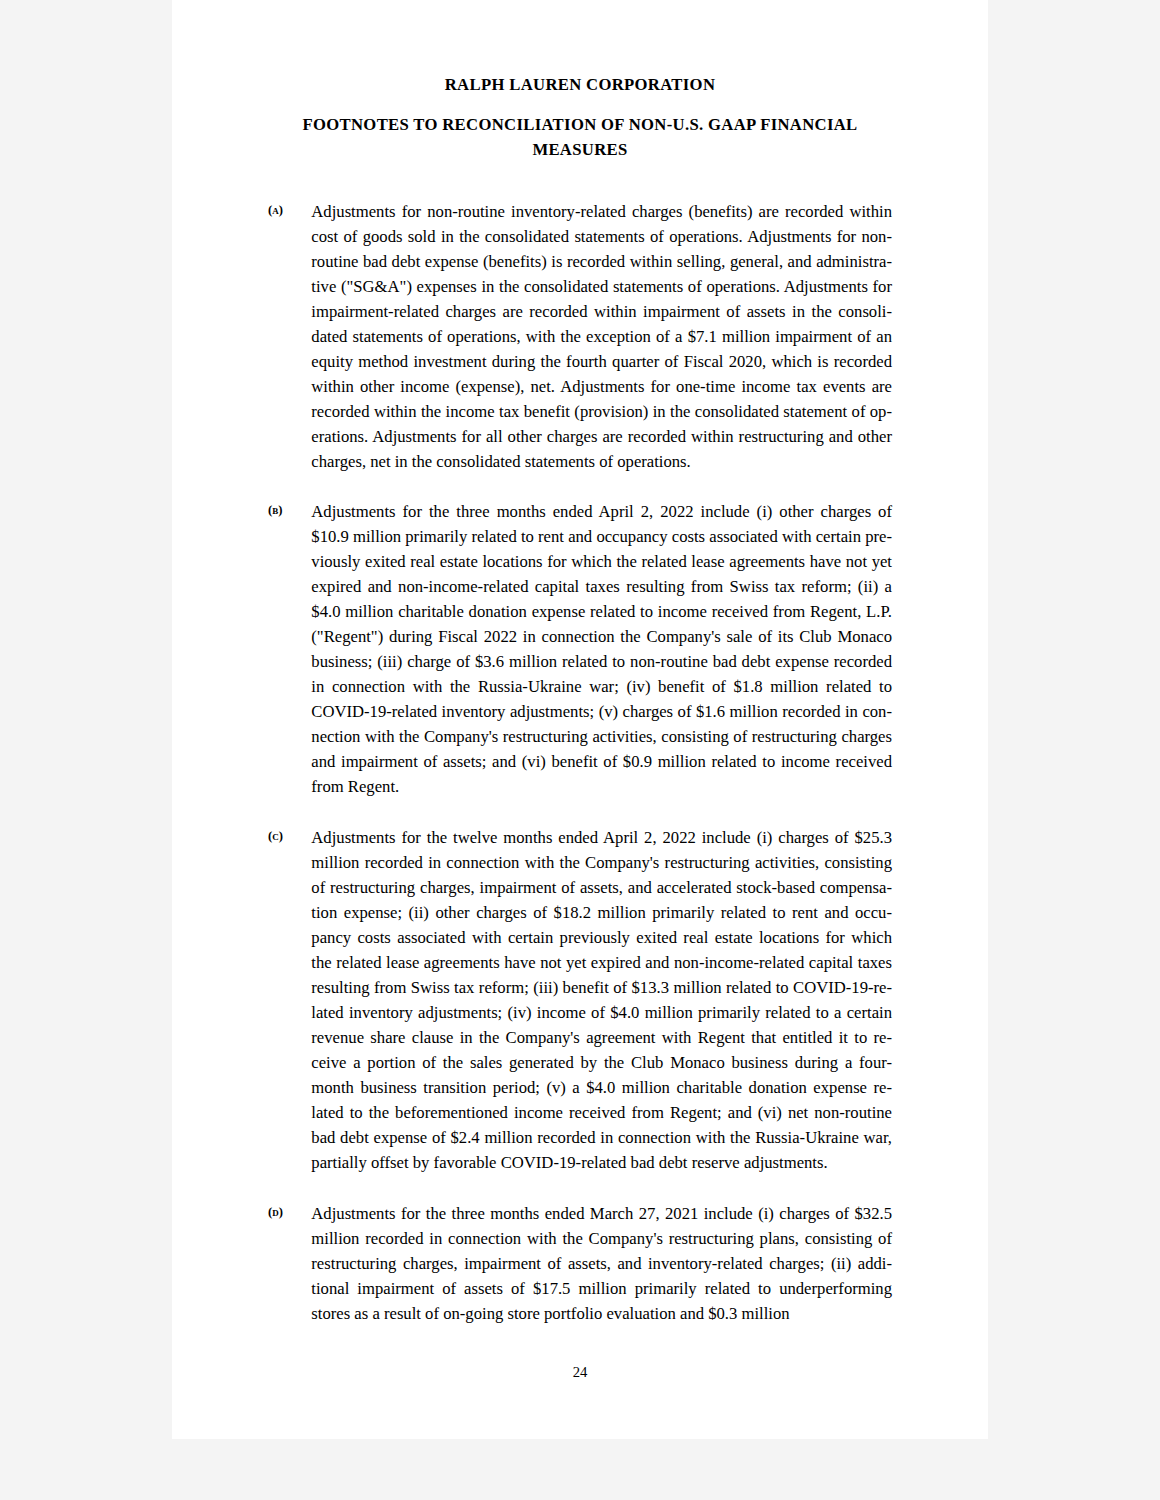RALPH LAUREN CORPORATION
FOOTNOTES TO RECONCILIATION OF NON-U.S. GAAP FINANCIAL MEASURES
(a) Adjustments for non-routine inventory-related charges (benefits) are recorded within cost of goods sold in the consolidated statements of operations. Adjustments for non-routine bad debt expense (benefits) is recorded within selling, general, and administrative ("SG&A") expenses in the consolidated statements of operations. Adjustments for impairment-related charges are recorded within impairment of assets in the consolidated statements of operations, with the exception of a $7.1 million impairment of an equity method investment during the fourth quarter of Fiscal 2020, which is recorded within other income (expense), net. Adjustments for one-time income tax events are recorded within the income tax benefit (provision) in the consolidated statement of operations. Adjustments for all other charges are recorded within restructuring and other charges, net in the consolidated statements of operations.
(b) Adjustments for the three months ended April 2, 2022 include (i) other charges of $10.9 million primarily related to rent and occupancy costs associated with certain previously exited real estate locations for which the related lease agreements have not yet expired and non-income-related capital taxes resulting from Swiss tax reform; (ii) a $4.0 million charitable donation expense related to income received from Regent, L.P. ("Regent") during Fiscal 2022 in connection the Company's sale of its Club Monaco business; (iii) charge of $3.6 million related to non-routine bad debt expense recorded in connection with the Russia-Ukraine war; (iv) benefit of $1.8 million related to COVID-19-related inventory adjustments; (v) charges of $1.6 million recorded in connection with the Company's restructuring activities, consisting of restructuring charges and impairment of assets; and (vi) benefit of $0.9 million related to income received from Regent.
(c) Adjustments for the twelve months ended April 2, 2022 include (i) charges of $25.3 million recorded in connection with the Company's restructuring activities, consisting of restructuring charges, impairment of assets, and accelerated stock-based compensation expense; (ii) other charges of $18.2 million primarily related to rent and occupancy costs associated with certain previously exited real estate locations for which the related lease agreements have not yet expired and non-income-related capital taxes resulting from Swiss tax reform; (iii) benefit of $13.3 million related to COVID-19-related inventory adjustments; (iv) income of $4.0 million primarily related to a certain revenue share clause in the Company's agreement with Regent that entitled it to receive a portion of the sales generated by the Club Monaco business during a four-month business transition period; (v) a $4.0 million charitable donation expense related to the beforementioned income received from Regent; and (vi) net non-routine bad debt expense of $2.4 million recorded in connection with the Russia-Ukraine war, partially offset by favorable COVID-19-related bad debt reserve adjustments.
(d) Adjustments for the three months ended March 27, 2021 include (i) charges of $32.5 million recorded in connection with the Company's restructuring plans, consisting of restructuring charges, impairment of assets, and inventory-related charges; (ii) additional impairment of assets of $17.5 million primarily related to underperforming stores as a result of on-going store portfolio evaluation and $0.3 million
24